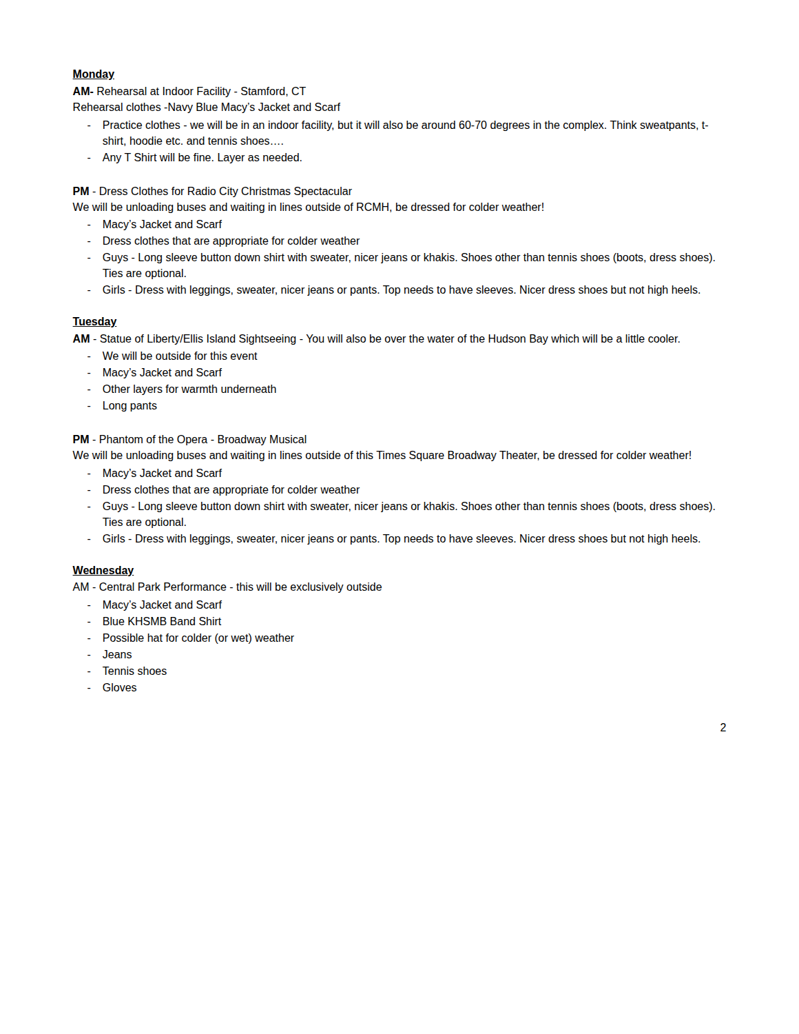Monday
AM- Rehearsal at Indoor Facility - Stamford, CT
Rehearsal clothes -Navy Blue Macy’s Jacket and Scarf
Practice clothes - we will be in an indoor facility, but it will also be around 60-70 degrees in the complex. Think sweatpants, t-shirt, hoodie etc. and tennis shoes….
Any T Shirt will be fine. Layer as needed.
PM - Dress Clothes for Radio City Christmas Spectacular
We will be unloading buses and waiting in lines outside of RCMH, be dressed for colder weather!
Macy’s Jacket and Scarf
Dress clothes that are appropriate for colder weather
Guys - Long sleeve button down shirt with sweater, nicer jeans or khakis. Shoes other than tennis shoes (boots, dress shoes). Ties are optional.
Girls - Dress with leggings, sweater, nicer jeans or pants. Top needs to have sleeves. Nicer dress shoes but not high heels.
Tuesday
AM - Statue of Liberty/Ellis Island Sightseeing - You will also be over the water of the Hudson Bay which will be a little cooler.
We will be outside for this event
Macy’s Jacket and Scarf
Other layers for warmth underneath
Long pants
PM - Phantom of the Opera - Broadway Musical
We will be unloading buses and waiting in lines outside of this Times Square Broadway Theater, be dressed for colder weather!
Macy’s Jacket and Scarf
Dress clothes that are appropriate for colder weather
Guys - Long sleeve button down shirt with sweater, nicer jeans or khakis. Shoes other than tennis shoes (boots, dress shoes). Ties are optional.
Girls - Dress with leggings, sweater, nicer jeans or pants. Top needs to have sleeves. Nicer dress shoes but not high heels.
Wednesday
AM - Central Park Performance - this will be exclusively outside
Macy’s Jacket and Scarf
Blue KHSMB Band Shirt
Possible hat for colder (or wet) weather
Jeans
Tennis shoes
Gloves
2